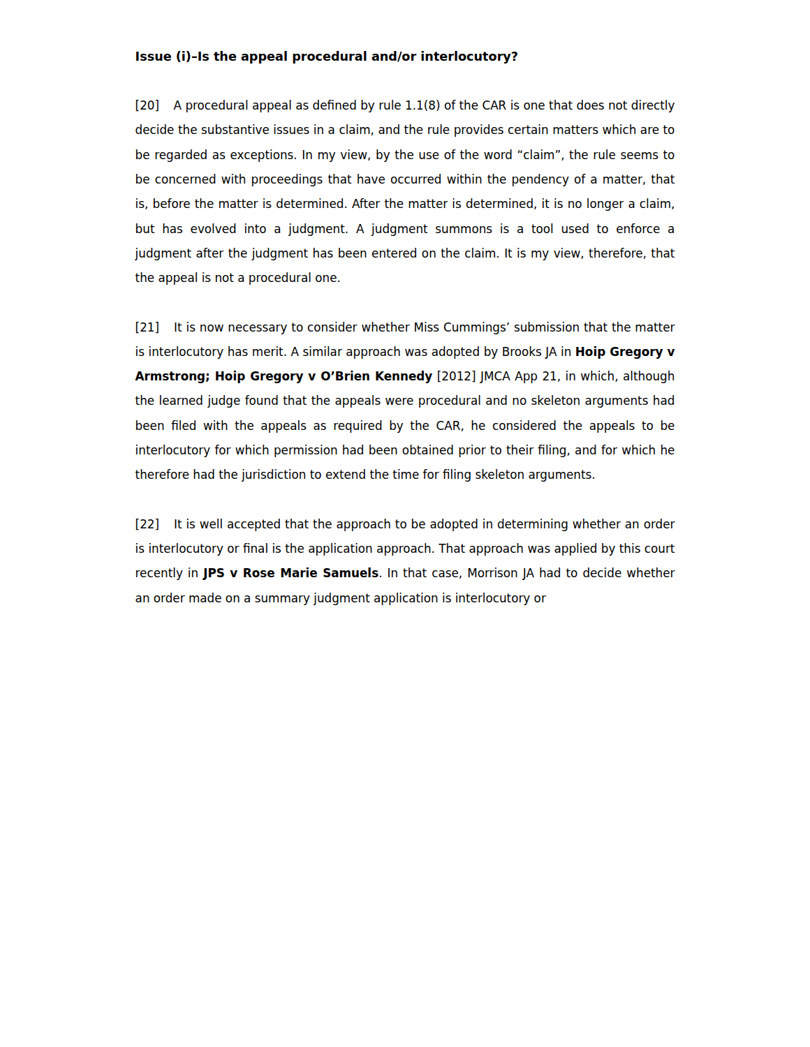Issue (i)–Is the appeal procedural and/or interlocutory?
[20] A procedural appeal as defined by rule 1.1(8) of the CAR is one that does not directly decide the substantive issues in a claim, and the rule provides certain matters which are to be regarded as exceptions. In my view, by the use of the word “claim”, the rule seems to be concerned with proceedings that have occurred within the pendency of a matter, that is, before the matter is determined. After the matter is determined, it is no longer a claim, but has evolved into a judgment. A judgment summons is a tool used to enforce a judgment after the judgment has been entered on the claim. It is my view, therefore, that the appeal is not a procedural one.
[21] It is now necessary to consider whether Miss Cummings’ submission that the matter is interlocutory has merit. A similar approach was adopted by Brooks JA in Hoip Gregory v Armstrong; Hoip Gregory v O’Brien Kennedy [2012] JMCA App 21, in which, although the learned judge found that the appeals were procedural and no skeleton arguments had been filed with the appeals as required by the CAR, he considered the appeals to be interlocutory for which permission had been obtained prior to their filing, and for which he therefore had the jurisdiction to extend the time for filing skeleton arguments.
[22] It is well accepted that the approach to be adopted in determining whether an order is interlocutory or final is the application approach. That approach was applied by this court recently in JPS v Rose Marie Samuels. In that case, Morrison JA had to decide whether an order made on a summary judgment application is interlocutory or